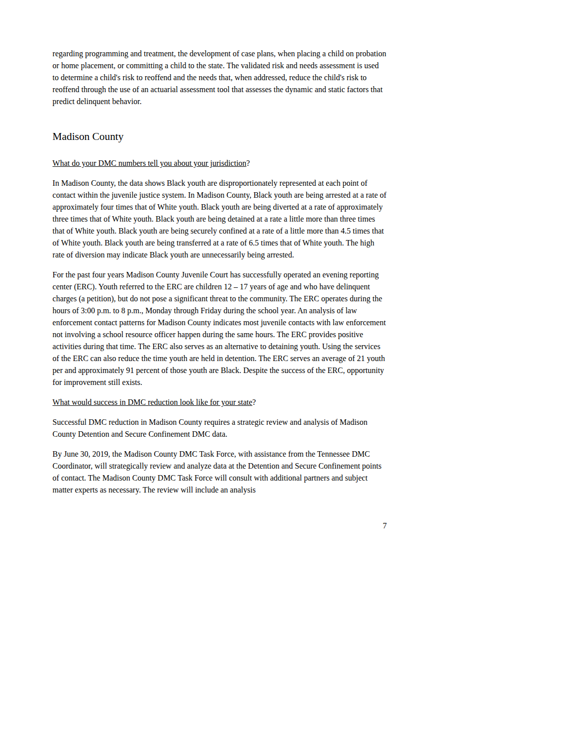regarding programming and treatment, the development of case plans, when placing a child on probation or home placement, or committing a child to the state. The validated risk and needs assessment is used to determine a child's risk to reoffend and the needs that, when addressed, reduce the child's risk to reoffend through the use of an actuarial assessment tool that assesses the dynamic and static factors that predict delinquent behavior.
Madison County
What do your DMC numbers tell you about your jurisdiction?
In Madison County, the data shows Black youth are disproportionately represented at each point of contact within the juvenile justice system. In Madison County, Black youth are being arrested at a rate of approximately four times that of White youth. Black youth are being diverted at a rate of approximately three times that of White youth. Black youth are being detained at a rate a little more than three times that of White youth. Black youth are being securely confined at a rate of a little more than 4.5 times that of White youth. Black youth are being transferred at a rate of 6.5 times that of White youth. The high rate of diversion may indicate Black youth are unnecessarily being arrested.
For the past four years Madison County Juvenile Court has successfully operated an evening reporting center (ERC). Youth referred to the ERC are children 12 – 17 years of age and who have delinquent charges (a petition), but do not pose a significant threat to the community. The ERC operates during the hours of 3:00 p.m. to 8 p.m., Monday through Friday during the school year. An analysis of law enforcement contact patterns for Madison County indicates most juvenile contacts with law enforcement not involving a school resource officer happen during the same hours. The ERC provides positive activities during that time. The ERC also serves as an alternative to detaining youth. Using the services of the ERC can also reduce the time youth are held in detention. The ERC serves an average of 21 youth per and approximately 91 percent of those youth are Black. Despite the success of the ERC, opportunity for improvement still exists.
What would success in DMC reduction look like for your state?
Successful DMC reduction in Madison County requires a strategic review and analysis of Madison County Detention and Secure Confinement DMC data.
By June 30, 2019, the Madison County DMC Task Force, with assistance from the Tennessee DMC Coordinator, will strategically review and analyze data at the Detention and Secure Confinement points of contact. The Madison County DMC Task Force will consult with additional partners and subject matter experts as necessary. The review will include an analysis
7